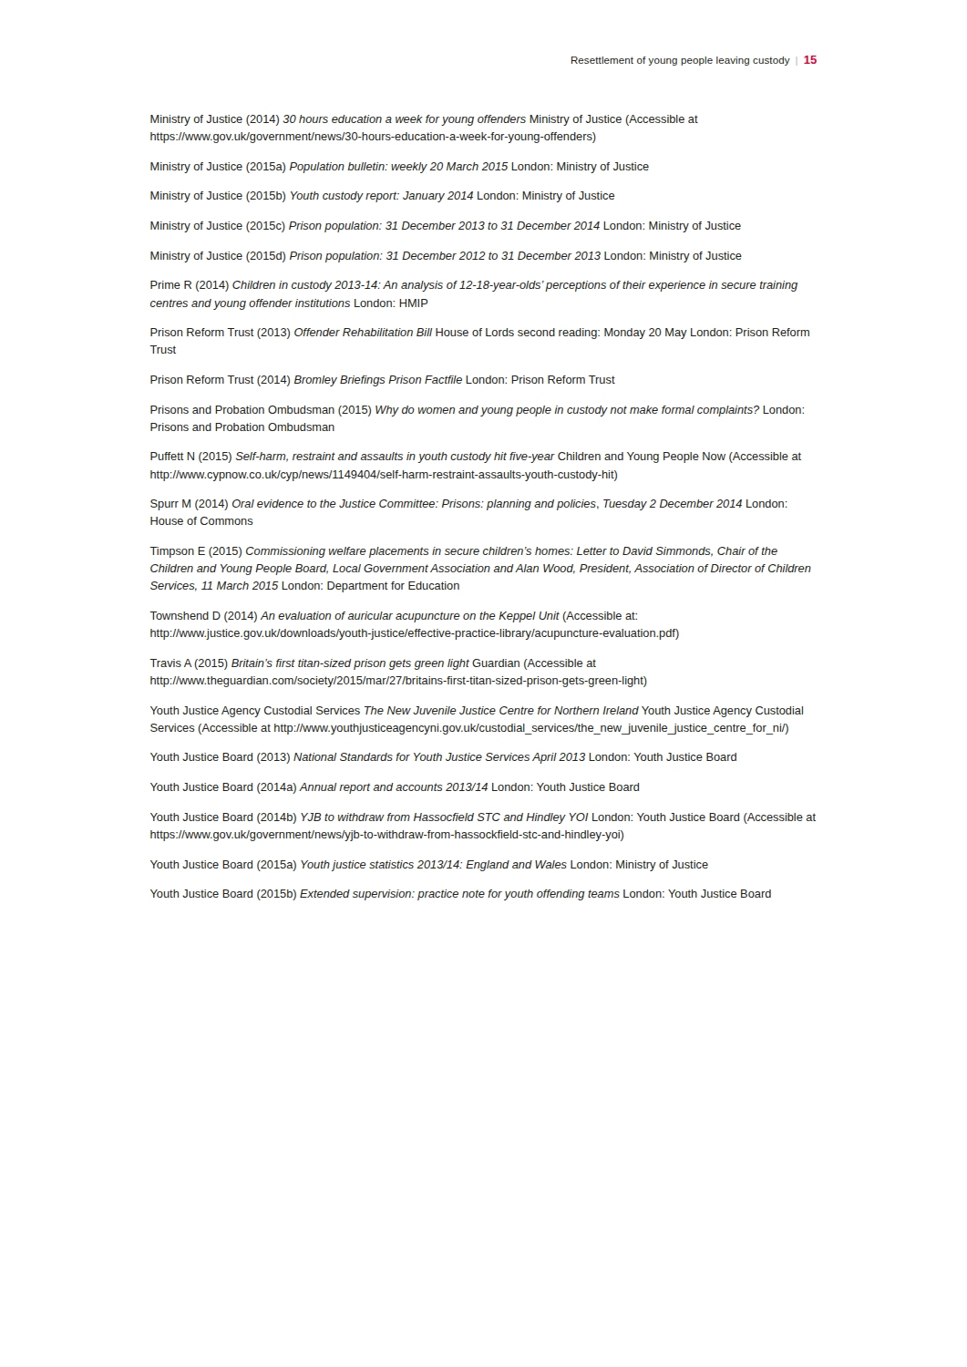Resettlement of young people leaving custody|15
Ministry of Justice (2014) 30 hours education a week for young offenders Ministry of Justice (Accessible at https://www.gov.uk/government/news/30-hours-education-a-week-for-young-offenders)
Ministry of Justice (2015a) Population bulletin: weekly 20 March 2015 London: Ministry of Justice
Ministry of Justice (2015b) Youth custody report: January 2014 London: Ministry of Justice
Ministry of Justice (2015c) Prison population: 31 December 2013 to 31 December 2014 London: Ministry of Justice
Ministry of Justice (2015d) Prison population: 31 December 2012 to 31 December 2013 London: Ministry of Justice
Prime R (2014) Children in custody 2013-14: An analysis of 12-18-year-olds’ perceptions of their experience in secure training centres and young offender institutions London: HMIP
Prison Reform Trust (2013) Offender Rehabilitation Bill House of Lords second reading: Monday 20 May London: Prison Reform Trust
Prison Reform Trust (2014) Bromley Briefings Prison Factfile London: Prison Reform Trust
Prisons and Probation Ombudsman (2015) Why do women and young people in custody not make formal complaints? London: Prisons and Probation Ombudsman
Puffett N (2015) Self-harm, restraint and assaults in youth custody hit five-year Children and Young People Now (Accessible at http://www.cypnow.co.uk/cyp/news/1149404/self-harm-restraint-assaults-youth-custody-hit)
Spurr M (2014) Oral evidence to the Justice Committee: Prisons: planning and policies, Tuesday 2 December 2014 London: House of Commons
Timpson E (2015) Commissioning welfare placements in secure children’s homes: Letter to David Simmonds, Chair of the Children and Young People Board, Local Government Association and Alan Wood, President, Association of Director of Children Services, 11 March 2015 London: Department for Education
Townshend D (2014) An evaluation of auricular acupuncture on the Keppel Unit (Accessible at: http://www.justice.gov.uk/downloads/youth-justice/effective-practice-library/acupuncture-evaluation.pdf)
Travis A (2015) Britain’s first titan-sized prison gets green light Guardian (Accessible at http://www.theguardian.com/society/2015/mar/27/britains-first-titan-sized-prison-gets-green-light)
Youth Justice Agency Custodial Services The New Juvenile Justice Centre for Northern Ireland Youth Justice Agency Custodial Services (Accessible at http://www.youthjusticeagencyni.gov.uk/custodial_services/the_new_juvenile_justice_centre_for_ni/)
Youth Justice Board (2013) National Standards for Youth Justice Services April 2013 London: Youth Justice Board
Youth Justice Board (2014a) Annual report and accounts 2013/14 London: Youth Justice Board
Youth Justice Board (2014b) YJB to withdraw from Hassocfield STC and Hindley YOI London: Youth Justice Board (Accessible at https://www.gov.uk/government/news/yjb-to-withdraw-from-hassockfield-stc-and-hindley-yoi)
Youth Justice Board (2015a) Youth justice statistics 2013/14: England and Wales London: Ministry of Justice
Youth Justice Board (2015b) Extended supervision: practice note for youth offending teams London: Youth Justice Board